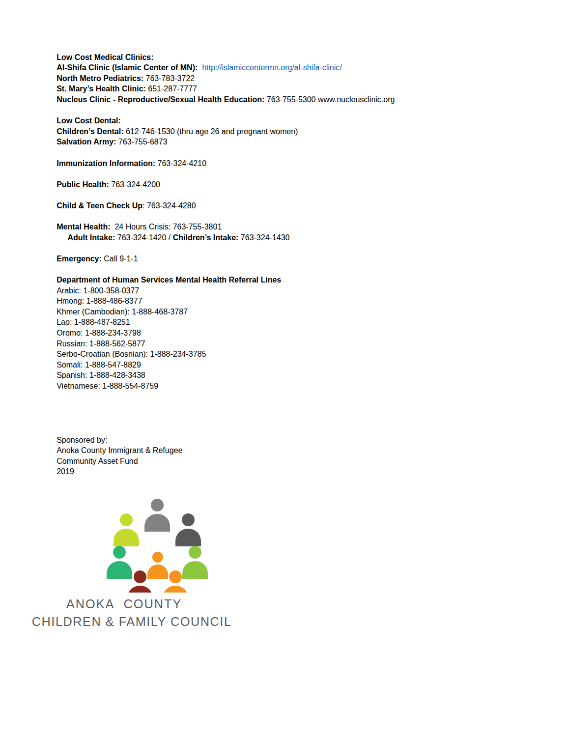Low Cost Medical Clinics:
Al-Shifa Clinic (Islamic Center of MN): http://islamiccentermn.org/al-shifa-clinic/
North Metro Pediatrics: 763-783-3722
St. Mary’s Health Clinic: 651-287-7777
Nucleus Clinic - Reproductive/Sexual Health Education: 763-755-5300 www.nucleusclinic.org
Low Cost Dental:
Children’s Dental: 612-746-1530 (thru age 26 and pregnant women)
Salvation Army: 763-755-6873
Immunization Information: 763-324-4210
Public Health: 763-324-4200
Child & Teen Check Up: 763-324-4280
Mental Health: 24 Hours Crisis: 763-755-3801
Adult Intake: 763-324-1420 / Children’s Intake: 763-324-1430
Emergency: Call 9-1-1
Department of Human Services Mental Health Referral Lines
Arabic: 1-800-358-0377
Hmong: 1-888-486-8377
Khmer (Cambodian): 1-888-468-3787
Lao: 1-888-487-8251
Oromo: 1-888-234-3798
Russian: 1-888-562-5877
Serbo-Croatian (Bosnian): 1-888-234-3785
Somali: 1-888-547-8829
Spanish: 1-888-428-3438
Vietnamese: 1-888-554-8759
Sponsored by:
Anoka County Immigrant & Refugee
Community Asset Fund
2019
ANOKA COUNTY
CHILDREN & FAMILY COUNCIL